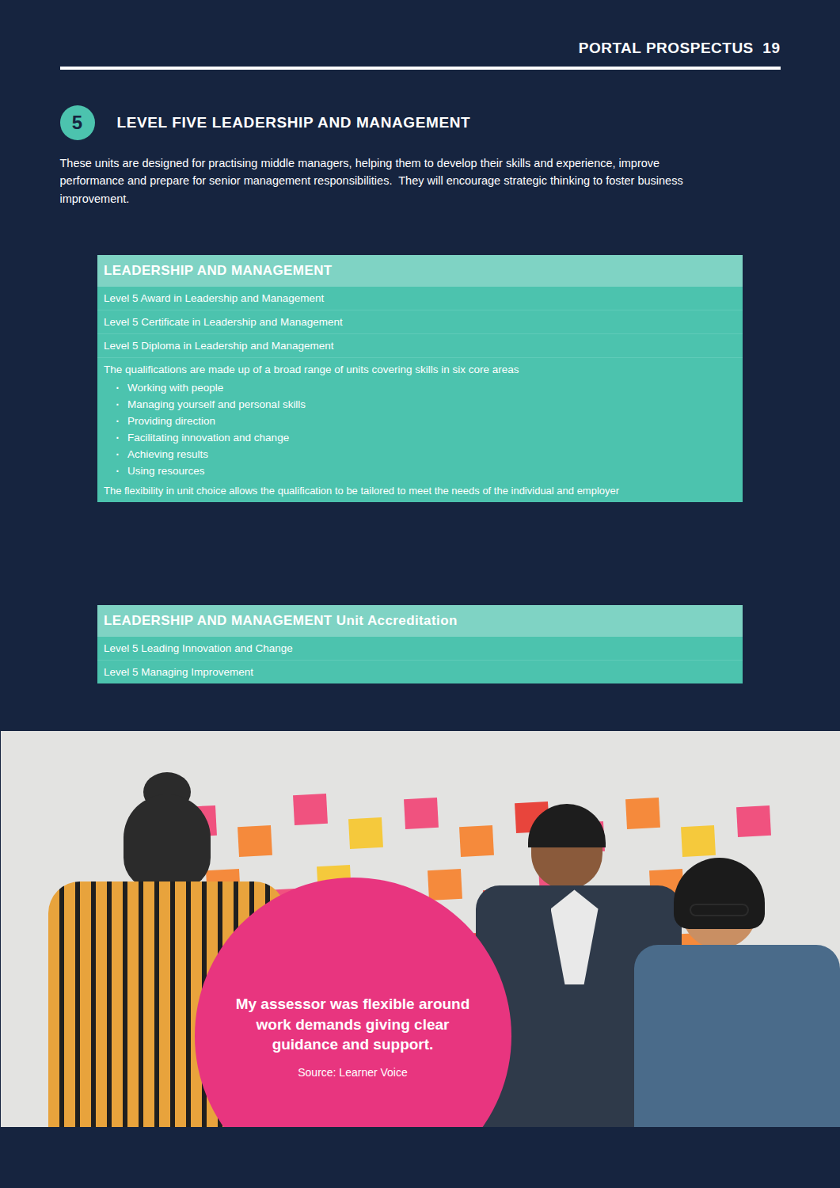PORTAL PROSPECTUS 19
5
LEVEL FIVE LEADERSHIP AND MANAGEMENT
These units are designed for practising middle managers, helping them to develop their skills and experience, improve performance and prepare for senior management responsibilities. They will encourage strategic thinking to foster business improvement.
LEADERSHIP AND MANAGEMENT
Level 5 Award in Leadership and Management
Level 5 Certificate in Leadership and Management
Level 5 Diploma in Leadership and Management
The qualifications are made up of a broad range of units covering skills in six core areas
Working with people
Managing yourself and personal skills
Providing direction
Facilitating innovation and change
Achieving results
Using resources
The flexibility in unit choice allows the qualification to be tailored to meet the needs of the individual and employer
LEADERSHIP AND MANAGEMENT Unit Accreditation
Level 5 Leading Innovation and Change
Level 5 Managing Improvement
”
My assessor was flexible around work demands giving clear guidance and support.
Source: Learner Voice